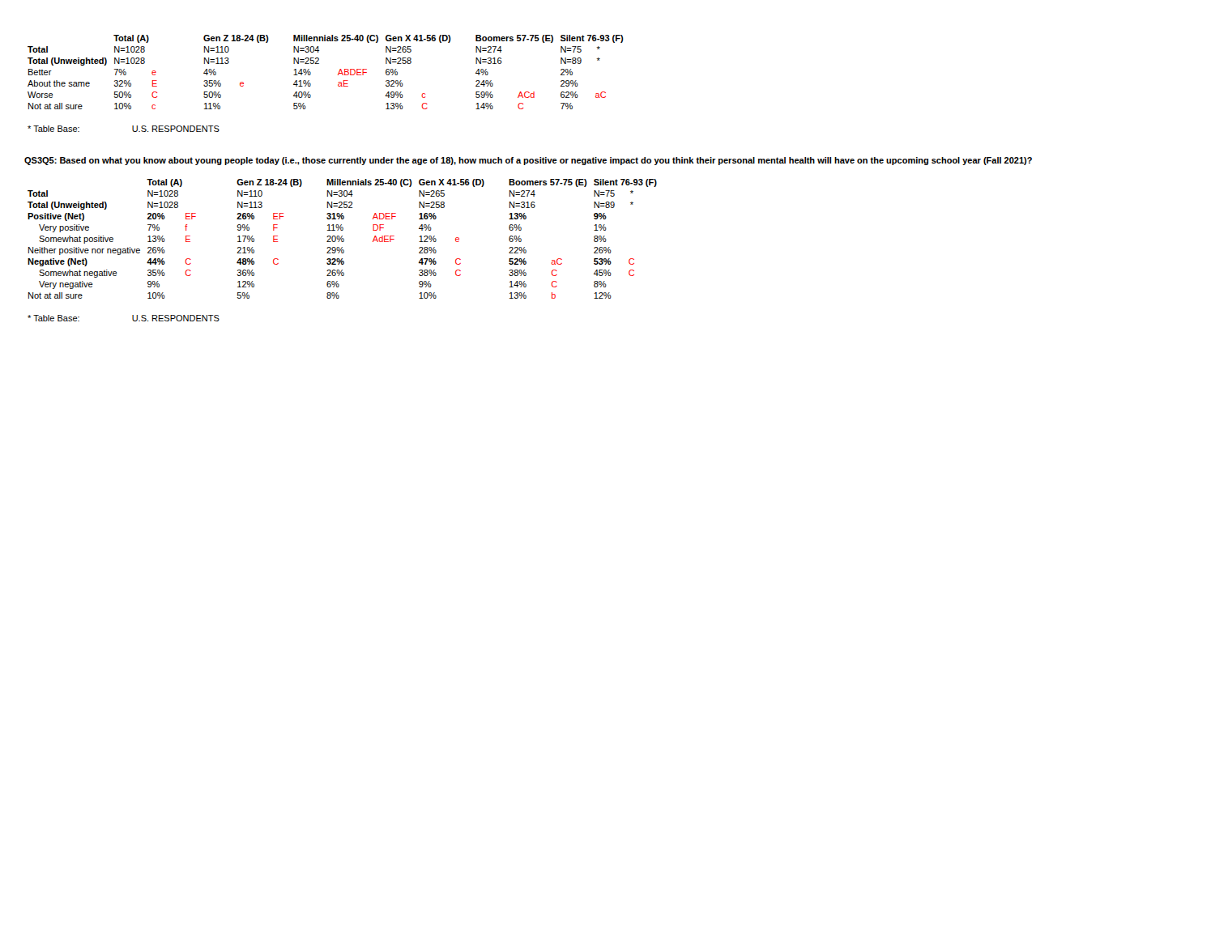| | Total (A) | | Gen Z 18-24 (B) | | Millennials 25-40 (C) | Gen X 41-56 (D) | | Boomers 57-75 (E) | Silent 76-93 (F) |
| Total | N=1028 | | | N=110 | | | N=304 | | N=265 | | | N=274 | | N=75 | * |
| Total (Unweighted) | N=1028 | | | N=113 | | | N=252 | | N=258 | | | N=316 | | N=89 | * |
| Better | 7% | e | | 4% | | | 14% | ABDEF | 6% | | | 4% | | 2% | |
| About the same | 32% | E | | 35% | e | | 41% | aE | 32% | | | 24% | | 29% | |
| Worse | 50% | C | | 50% | | | 40% | | 49% | c | | 59% | ACd | 62% | aC |
| Not at all sure | 10% | c | | 11% | | | 5% | | 13% | C | | 14% | C | 7% | |
| * Table Base: | U.S. RESPONDENTS |
QS3Q5: Based on what you know about young people today (i.e., those currently under the age of 18), how much of a positive or negative impact do you think their personal mental health will have on the upcoming school year (Fall 2021)?
| | Total (A) | | Gen Z 18-24 (B) | | Millennials 25-40 (C) | Gen X 41-56 (D) | | Boomers 57-75 (E) | Silent 76-93 (F) |
| Total | N=1028 | | | N=110 | | | N=304 | | N=265 | | | N=274 | | N=75 | * |
| Total (Unweighted) | N=1028 | | | N=113 | | | N=252 | | N=258 | | | N=316 | | N=89 | * |
| Positive (Net) | 20% | EF | | 26% | EF | | 31% | ADEF | 16% | | | 13% | | 9% | |
| Very positive | 7% | f | | 9% | F | | 11% | DF | 4% | | | 6% | | 1% | |
| Somewhat positive | 13% | E | | 17% | E | | 20% | AdEF | 12% | e | | 6% | | 8% | |
| Neither positive nor negative | 26% | | | 21% | | | 29% | | 28% | | | 22% | | 26% | |
| Negative (Net) | 44% | C | | 48% | C | | 32% | | 47% | C | | 52% | aC | 53% | C |
| Somewhat negative | 35% | C | | 36% | | | 26% | | 38% | C | | 38% | C | 45% | C |
| Very negative | 9% | | | 12% | | | 6% | | 9% | | | 14% | C | 8% | |
| Not at all sure | 10% | | | 5% | | | 8% | | 10% | | | 13% | b | 12% | |
| * Table Base: | U.S. RESPONDENTS |